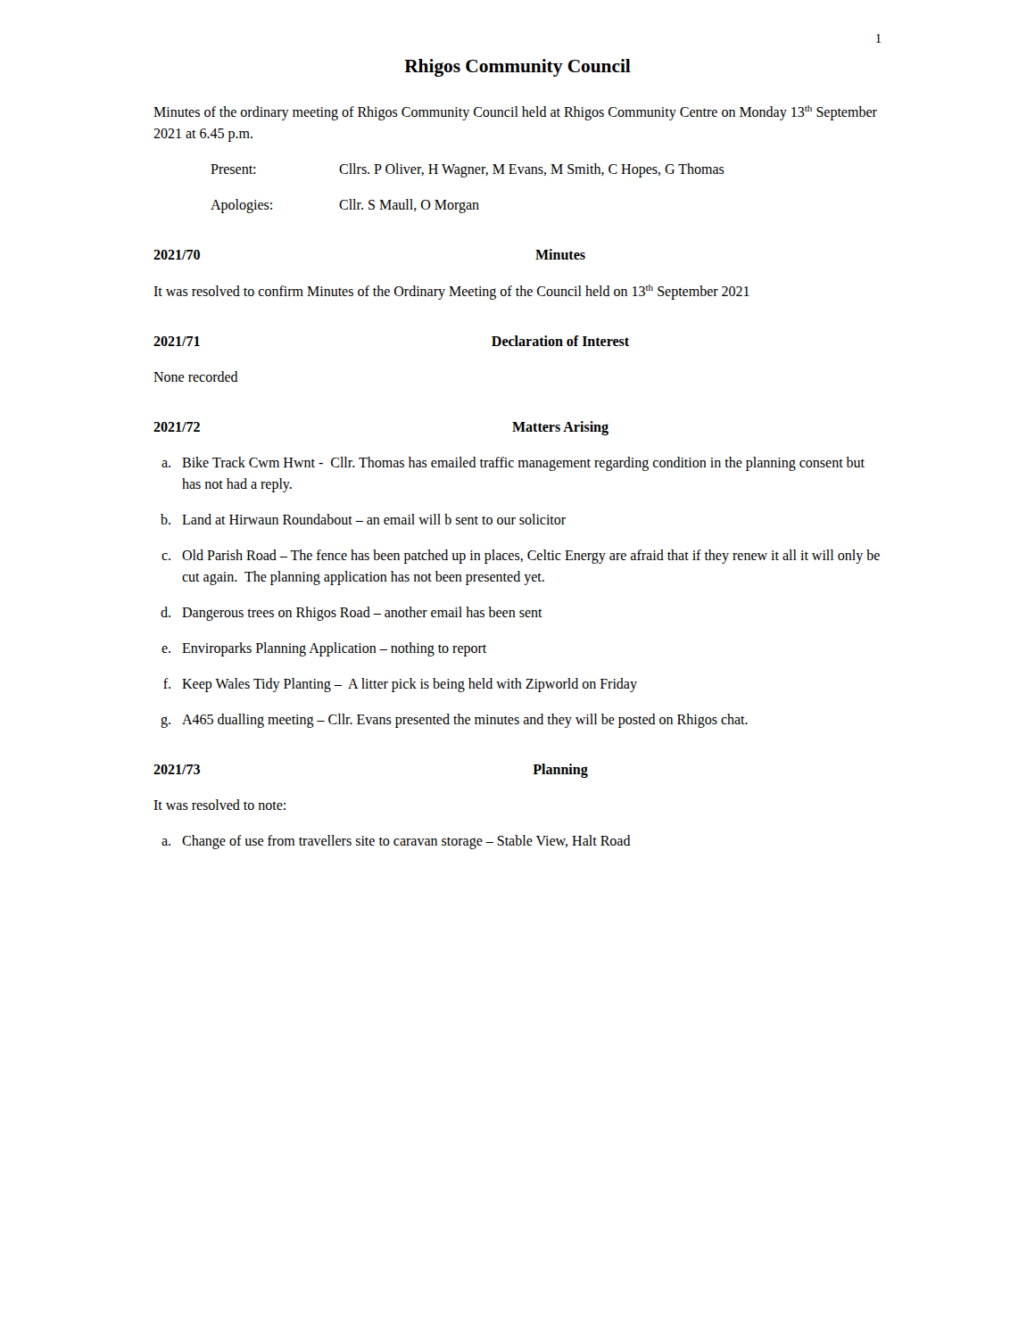1
Rhigos Community Council
Minutes of the ordinary meeting of Rhigos Community Council held at Rhigos Community Centre on Monday 13th September 2021 at 6.45 p.m.
Present: Cllrs. P Oliver, H Wagner, M Evans, M Smith, C Hopes, G Thomas
Apologies: Cllr. S Maull, O Morgan
2021/70 Minutes
It was resolved to confirm Minutes of the Ordinary Meeting of the Council held on 13th September 2021
2021/71 Declaration of Interest
None recorded
2021/72 Matters Arising
Bike Track Cwm Hwnt - Cllr. Thomas has emailed traffic management regarding condition in the planning consent but has not had a reply.
Land at Hirwaun Roundabout – an email will b sent to our solicitor
Old Parish Road – The fence has been patched up in places, Celtic Energy are afraid that if they renew it all it will only be cut again. The planning application has not been presented yet.
Dangerous trees on Rhigos Road – another email has been sent
Enviroparks Planning Application – nothing to report
Keep Wales Tidy Planting – A litter pick is being held with Zipworld on Friday
A465 dualling meeting – Cllr. Evans presented the minutes and they will be posted on Rhigos chat.
2021/73 Planning
It was resolved to note:
Change of use from travellers site to caravan storage – Stable View, Halt Road